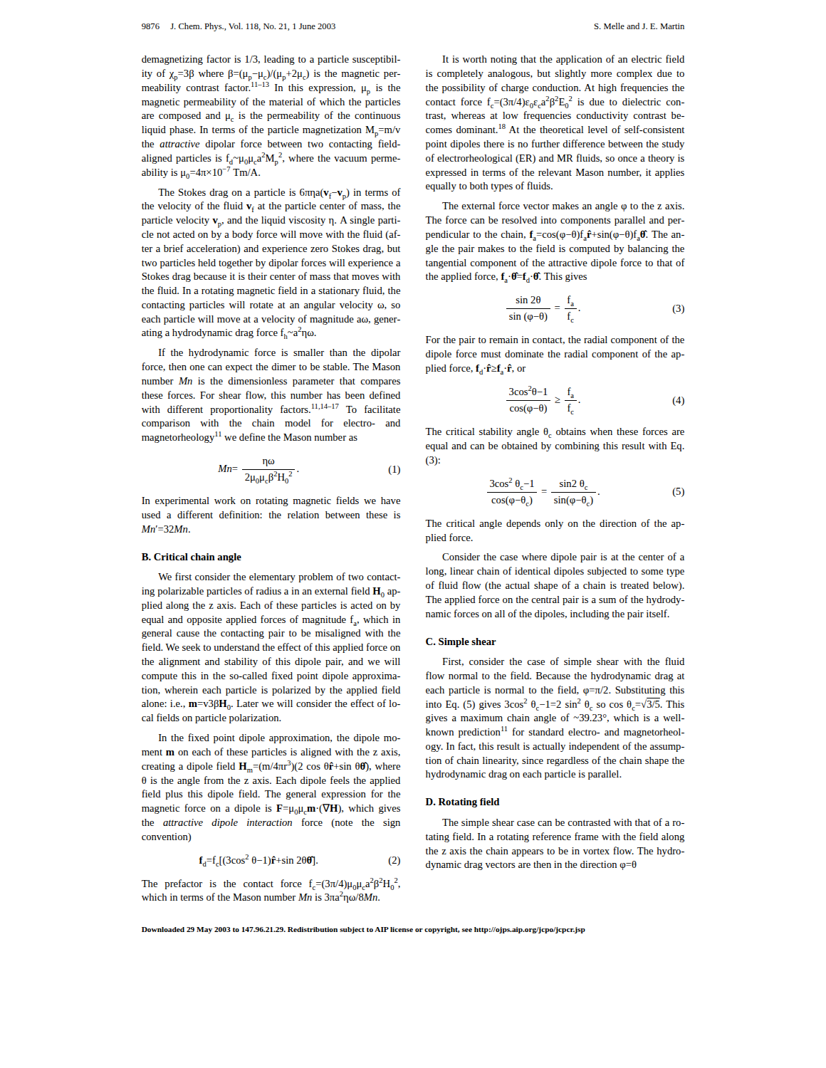9876 J. Chem. Phys., Vol. 118, No. 21, 1 June 2003 S. Melle and J. E. Martin
demagnetizing factor is 1/3, leading to a particle susceptibility of χp=3β where β=(μp−μc)/(μp+2μc) is the magnetic permeability contrast factor.11–13 In this expression, μp is the magnetic permeability of the material of which the particles are composed and μc is the permeability of the continuous liquid phase. In terms of the particle magnetization Mp=m/v the attractive dipolar force between two contacting field-aligned particles is fd~μ0μca2Mp2, where the vacuum permeability is μ0=4π×10−7 Tm/A.
The Stokes drag on a particle is 6πηa(vf−vp) in terms of the velocity of the fluid vf at the particle center of mass, the particle velocity vp, and the liquid viscosity η. A single particle not acted on by a body force will move with the fluid (after a brief acceleration) and experience zero Stokes drag, but two particles held together by dipolar forces will experience a Stokes drag because it is their center of mass that moves with the fluid. In a rotating magnetic field in a stationary fluid, the contacting particles will rotate at an angular velocity ω, so each particle will move at a velocity of magnitude aω, generating a hydrodynamic drag force fh~a2ηω.
If the hydrodynamic force is smaller than the dipolar force, then one can expect the dimer to be stable. The Mason number Mn is the dimensionless parameter that compares these forces. For shear flow, this number has been defined with different proportionality factors.11,14–17 To facilitate comparison with the chain model for electro- and magnetorheology11 we define the Mason number as
Mn= ηω 2μ0μcβ2H02 . (1)
In experimental work on rotating magnetic fields we have used a different definition: the relation between these is Mn′=32Mn.
B. Critical chain angle
We first consider the elementary problem of two contacting polarizable particles of radius a in an external field H0 applied along the z axis. Each of these particles is acted on by equal and opposite applied forces of magnitude fa, which in general cause the contacting pair to be misaligned with the field. We seek to understand the effect of this applied force on the alignment and stability of this dipole pair, and we will compute this in the so-called fixed point dipole approximation, wherein each particle is polarized by the applied field alone: i.e., m=v3βH0. Later we will consider the effect of local fields on particle polarization.
In the fixed point dipole approximation, the dipole moment m on each of these particles is aligned with the z axis, creating a dipole field Hm=(m/4πr3)(2 cos θr̂+sin θθ̂), where θ is the angle from the z axis. Each dipole feels the applied field plus this dipole field. The general expression for the magnetic force on a dipole is F=μ0μcm·(∇H), which gives the attractive dipole interaction force (note the sign convention)
fd=fc[(3cos2 θ−1)r̂+sin 2θθ̂]. (2)
The prefactor is the contact force fc=(3π/4)μ0μca2β2H02, which in terms of the Mason number Mn is 3πa2ηω/8Mn.
It is worth noting that the application of an electric field is completely analogous, but slightly more complex due to the possibility of charge conduction. At high frequencies the contact force fc=(3π/4)ε0εca2β2E02 is due to dielectric contrast, whereas at low frequencies conductivity contrast becomes dominant.18 At the theoretical level of self-consistent point dipoles there is no further difference between the study of electrorheological (ER) and MR fluids, so once a theory is expressed in terms of the relevant Mason number, it applies equally to both types of fluids.
The external force vector makes an angle φ to the z axis. The force can be resolved into components parallel and perpendicular to the chain, fa=cos(φ−θ)far̂+sin(φ−θ)faθ̂. The angle the pair makes to the field is computed by balancing the tangential component of the attractive dipole force to that of the applied force, fa·θ̂=fd·θ̂. This gives
sin 2θ sin (φ−θ) = fa fc . (3)
For the pair to remain in contact, the radial component of the dipole force must dominate the radial component of the applied force, fd·r̂≥fa·r̂, or
3cos2θ−1 cos(φ−θ) ≥ fa fc . (4)
The critical stability angle θc obtains when these forces are equal and can be obtained by combining this result with Eq. (3):
3cos2 θc−1 cos(φ−θc) = sin2 θc sin(φ−θc) . (5)
The critical angle depends only on the direction of the applied force.
Consider the case where dipole pair is at the center of a long, linear chain of identical dipoles subjected to some type of fluid flow (the actual shape of a chain is treated below). The applied force on the central pair is a sum of the hydrodynamic forces on all of the dipoles, including the pair itself.
C. Simple shear
First, consider the case of simple shear with the fluid flow normal to the field. Because the hydrodynamic drag at each particle is normal to the field, φ=π/2. Substituting this into Eq. (5) gives 3cos2 θc−1=2 sin2 θc so cos θc=√3/5. This gives a maximum chain angle of ~39.23°, which is a well-known prediction11 for standard electro- and magnetorheology. In fact, this result is actually independent of the assumption of chain linearity, since regardless of the chain shape the hydrodynamic drag on each particle is parallel.
D. Rotating field
The simple shear case can be contrasted with that of a rotating field. In a rotating reference frame with the field along the z axis the chain appears to be in vortex flow. The hydrodynamic drag vectors are then in the direction φ=θ
Downloaded 29 May 2003 to 147.96.21.29. Redistribution subject to AIP license or copyright, see http://ojps.aip.org/jcpo/jcpcr.jsp